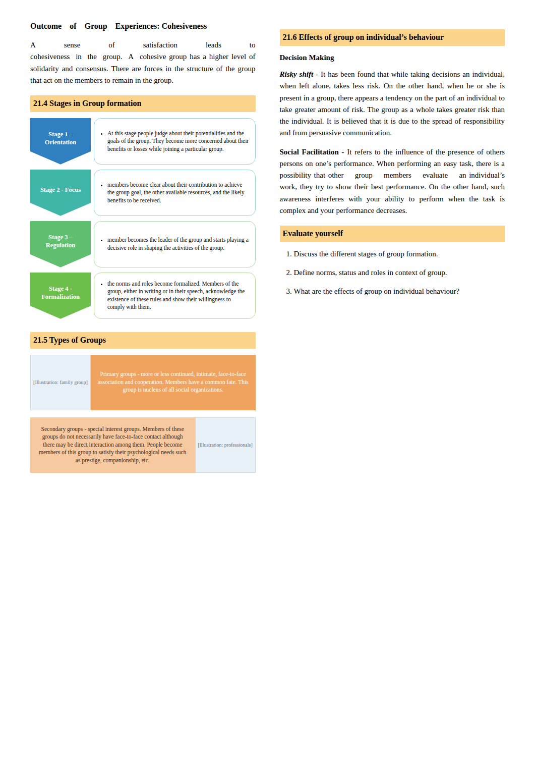Outcome of Group Experiences: Cohesiveness
A sense of satisfaction leads to cohesiveness in the group. A cohesive group has a higher level of solidarity and consensus. There are forces in the structure of the group that act on the members to remain in the group.
21.4 Stages in Group formation
Stage 1 – Orientation
At this stage people judge about their potentialities and the goals of the group. They become more concerned about their benefits or losses while joining a particular group.
Stage 2 - Focus
members become clear about their contribution to achieve the group goal, the other available resources, and the likely benefits to be received.
Stage 3 – Regulation
member becomes the leader of the group and starts playing a decisive role in shaping the activities of the group.
Stage 4 - Formalization
the norms and roles become formalized. Members of the group, either in writing or in their speech, acknowledge the existence of these rules and show their willingness to comply with them.
21.5 Types of Groups
[Illustration: family group]
Primary groups - more or less continued, intimate, face-to-face association and cooperation. Members have a common fate. This group is nucleus of all social organizations.
Secondary groups - special interest groups. Members of these groups do not necessarily have face-to-face contact although there may be direct interaction among them. People become members of this group to satisfy their psychological needs such as prestige, companionship, etc.
[Illustration: professionals]
21.6 Effects of group on individual’s behaviour
Decision Making
Risky shift - It has been found that while taking decisions an individual, when left alone, takes less risk. On the other hand, when he or she is present in a group, there appears a tendency on the part of an individual to take greater amount of risk. The group as a whole takes greater risk than the individual. It is believed that it is due to the spread of responsibility and from persuasive communication.
Social Facilitation - It refers to the influence of the presence of others persons on one’s performance. When performing an easy task, there is a possibility that other group members evaluate an individual’s work, they try to show their best performance. On the other hand, such awareness interferes with your ability to perform when the task is complex and your performance decreases.
Evaluate yourself
Discuss the different stages of group formation.
Define norms, status and roles in context of group.
What are the effects of group on individual behaviour?